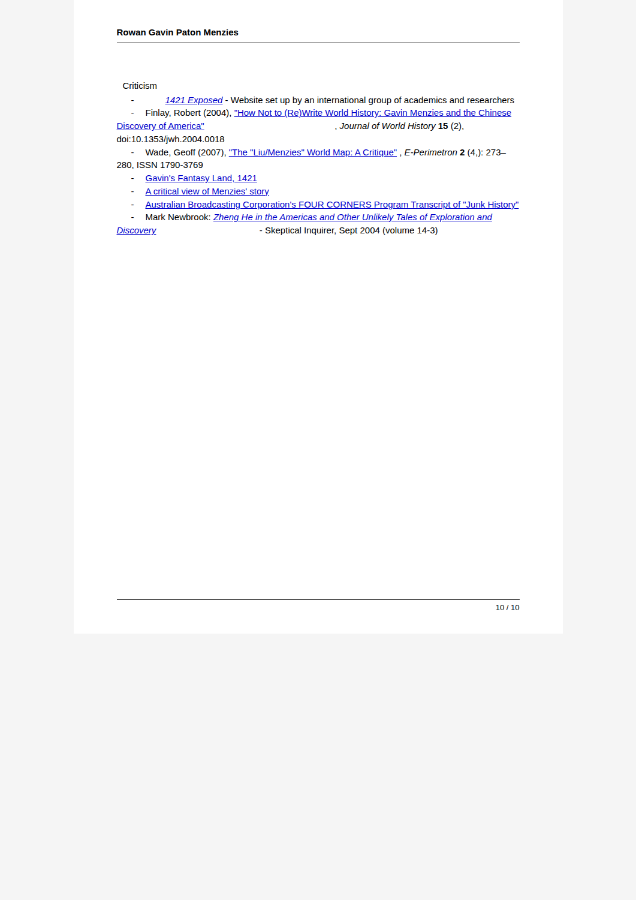Rowan Gavin Paton Menzies
Criticism
1421 Exposed - Website set up by an international group of academics and researchers
Finlay, Robert (2004), "How Not to (Re)Write World History: Gavin Menzies and the Chinese Discovery of America" , Journal of World History 15 (2), doi:10.1353/jwh.2004.0018
Wade, Geoff (2007), "The "Liu/Menzies" World Map: A Critique" , E-Perimetron 2 (4,): 273–280, ISSN 1790-3769
Gavin's Fantasy Land, 1421
A critical view of Menzies' story
Australian Broadcasting Corporation's FOUR CORNERS Program Transcript of "Junk History"
Mark Newbrook: Zheng He in the Americas and Other Unlikely Tales of Exploration and Discovery - Skeptical Inquirer, Sept 2004 (volume 14-3)
10 / 10